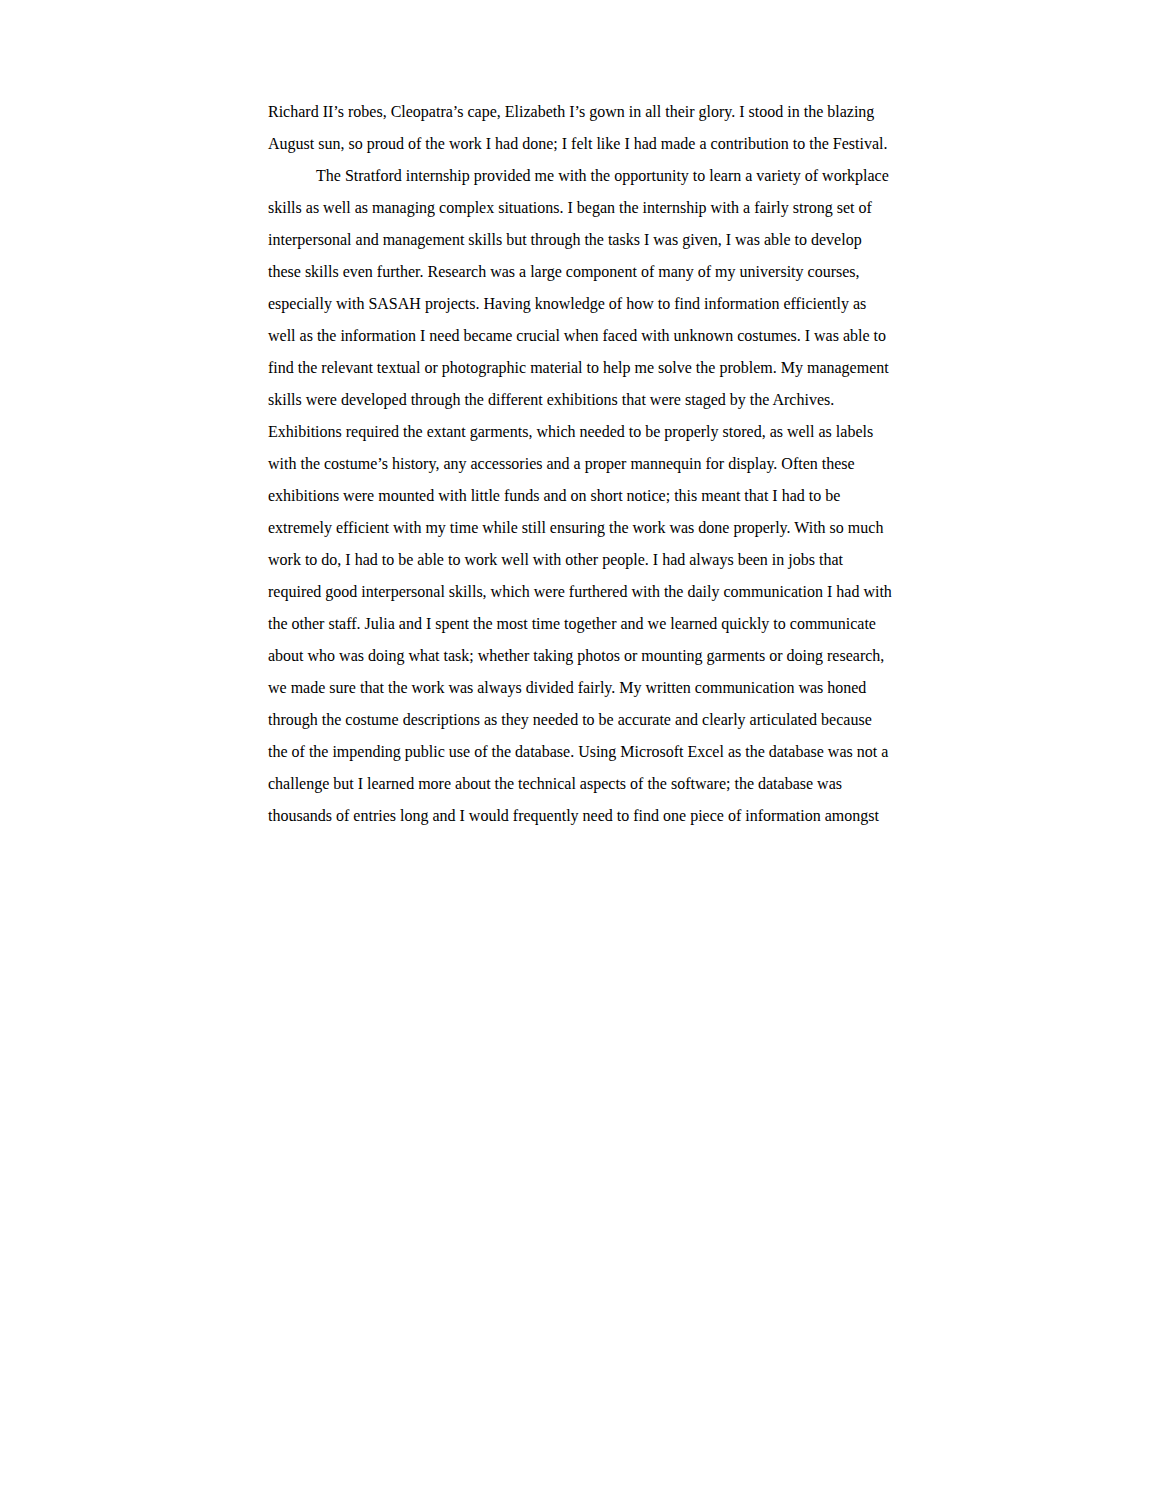Richard II’s robes, Cleopatra’s cape, Elizabeth I’s gown in all their glory. I stood in the blazing August sun, so proud of the work I had done; I felt like I had made a contribution to the Festival.
The Stratford internship provided me with the opportunity to learn a variety of workplace skills as well as managing complex situations. I began the internship with a fairly strong set of interpersonal and management skills but through the tasks I was given, I was able to develop these skills even further. Research was a large component of many of my university courses, especially with SASAH projects. Having knowledge of how to find information efficiently as well as the information I need became crucial when faced with unknown costumes. I was able to find the relevant textual or photographic material to help me solve the problem. My management skills were developed through the different exhibitions that were staged by the Archives. Exhibitions required the extant garments, which needed to be properly stored, as well as labels with the costume’s history, any accessories and a proper mannequin for display. Often these exhibitions were mounted with little funds and on short notice; this meant that I had to be extremely efficient with my time while still ensuring the work was done properly. With so much work to do, I had to be able to work well with other people. I had always been in jobs that required good interpersonal skills, which were furthered with the daily communication I had with the other staff. Julia and I spent the most time together and we learned quickly to communicate about who was doing what task; whether taking photos or mounting garments or doing research, we made sure that the work was always divided fairly. My written communication was honed through the costume descriptions as they needed to be accurate and clearly articulated because the of the impending public use of the database. Using Microsoft Excel as the database was not a challenge but I learned more about the technical aspects of the software; the database was thousands of entries long and I would frequently need to find one piece of information amongst